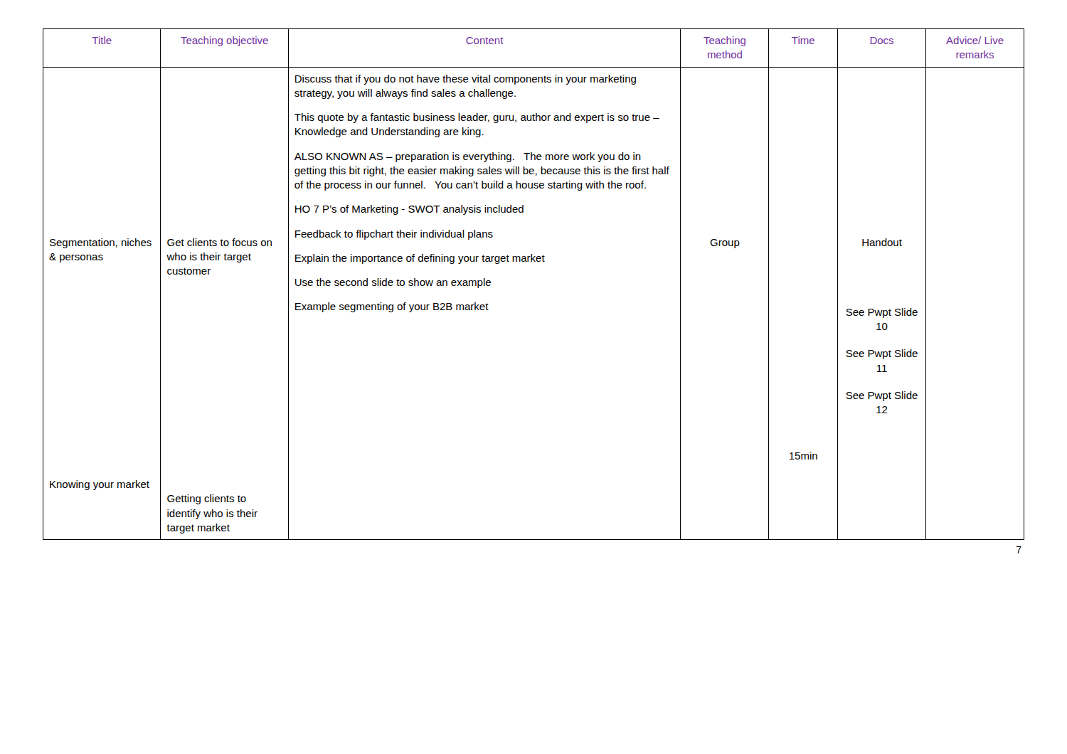| Title | Teaching objective | Content | Teaching method | Time | Docs | Advice/ Live remarks |
| --- | --- | --- | --- | --- | --- | --- |
| Segmentation, niches & personas Knowing your market | Get clients to focus on who is their target customer Getting clients to identify who is their target market | Discuss that if you do not have these vital components in your marketing strategy, you will always find sales a challenge. This quote by a fantastic business leader, guru, author and expert is so true – Knowledge and Understanding are king. ALSO KNOWN AS – preparation is everything. The more work you do in getting this bit right, the easier making sales will be, because this is the first half of the process in our funnel. You can’t build a house starting with the roof. HO 7 P’s of Marketing - SWOT analysis included Feedback to flipchart their individual plans Explain the importance of defining your target market Use the second slide to show an example Example segmenting of your B2B market | Group | 15min | Handout See Pwpt Slide 10 See Pwpt Slide 11 See Pwpt Slide 12 | |
7